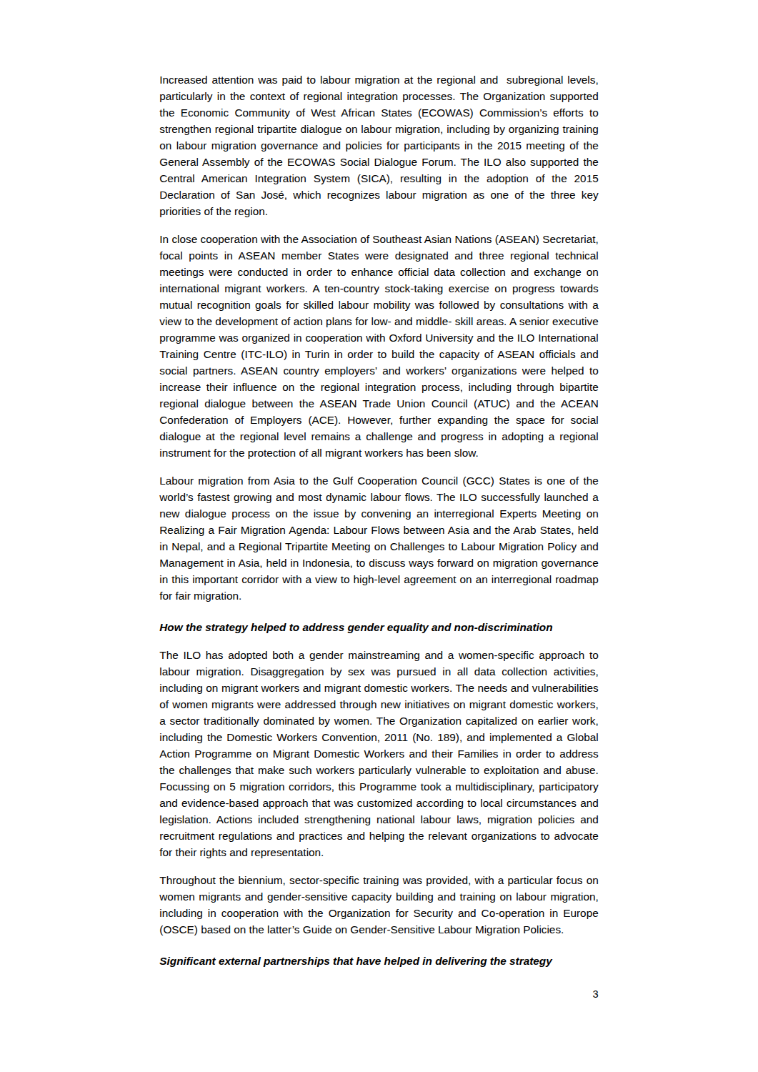Increased attention was paid to labour migration at the regional and subregional levels, particularly in the context of regional integration processes. The Organization supported the Economic Community of West African States (ECOWAS) Commission’s efforts to strengthen regional tripartite dialogue on labour migration, including by organizing training on labour migration governance and policies for participants in the 2015 meeting of the General Assembly of the ECOWAS Social Dialogue Forum. The ILO also supported the Central American Integration System (SICA), resulting in the adoption of the 2015 Declaration of San José, which recognizes labour migration as one of the three key priorities of the region.
In close cooperation with the Association of Southeast Asian Nations (ASEAN) Secretariat, focal points in ASEAN member States were designated and three regional technical meetings were conducted in order to enhance official data collection and exchange on international migrant workers. A ten-country stock-taking exercise on progress towards mutual recognition goals for skilled labour mobility was followed by consultations with a view to the development of action plans for low- and middle- skill areas. A senior executive programme was organized in cooperation with Oxford University and the ILO International Training Centre (ITC-ILO) in Turin in order to build the capacity of ASEAN officials and social partners. ASEAN country employers’ and workers’ organizations were helped to increase their influence on the regional integration process, including through bipartite regional dialogue between the ASEAN Trade Union Council (ATUC) and the ACEAN Confederation of Employers (ACE). However, further expanding the space for social dialogue at the regional level remains a challenge and progress in adopting a regional instrument for the protection of all migrant workers has been slow.
Labour migration from Asia to the Gulf Cooperation Council (GCC) States is one of the world’s fastest growing and most dynamic labour flows. The ILO successfully launched a new dialogue process on the issue by convening an interregional Experts Meeting on Realizing a Fair Migration Agenda: Labour Flows between Asia and the Arab States, held in Nepal, and a Regional Tripartite Meeting on Challenges to Labour Migration Policy and Management in Asia, held in Indonesia, to discuss ways forward on migration governance in this important corridor with a view to high-level agreement on an interregional roadmap for fair migration.
How the strategy helped to address gender equality and non-discrimination
The ILO has adopted both a gender mainstreaming and a women-specific approach to labour migration. Disaggregation by sex was pursued in all data collection activities, including on migrant workers and migrant domestic workers. The needs and vulnerabilities of women migrants were addressed through new initiatives on migrant domestic workers, a sector traditionally dominated by women. The Organization capitalized on earlier work, including the Domestic Workers Convention, 2011 (No. 189), and implemented a Global Action Programme on Migrant Domestic Workers and their Families in order to address the challenges that make such workers particularly vulnerable to exploitation and abuse. Focussing on 5 migration corridors, this Programme took a multidisciplinary, participatory and evidence-based approach that was customized according to local circumstances and legislation. Actions included strengthening national labour laws, migration policies and recruitment regulations and practices and helping the relevant organizations to advocate for their rights and representation.
Throughout the biennium, sector-specific training was provided, with a particular focus on women migrants and gender-sensitive capacity building and training on labour migration, including in cooperation with the Organization for Security and Co-operation in Europe (OSCE) based on the latter’s Guide on Gender-Sensitive Labour Migration Policies.
Significant external partnerships that have helped in delivering the strategy
3